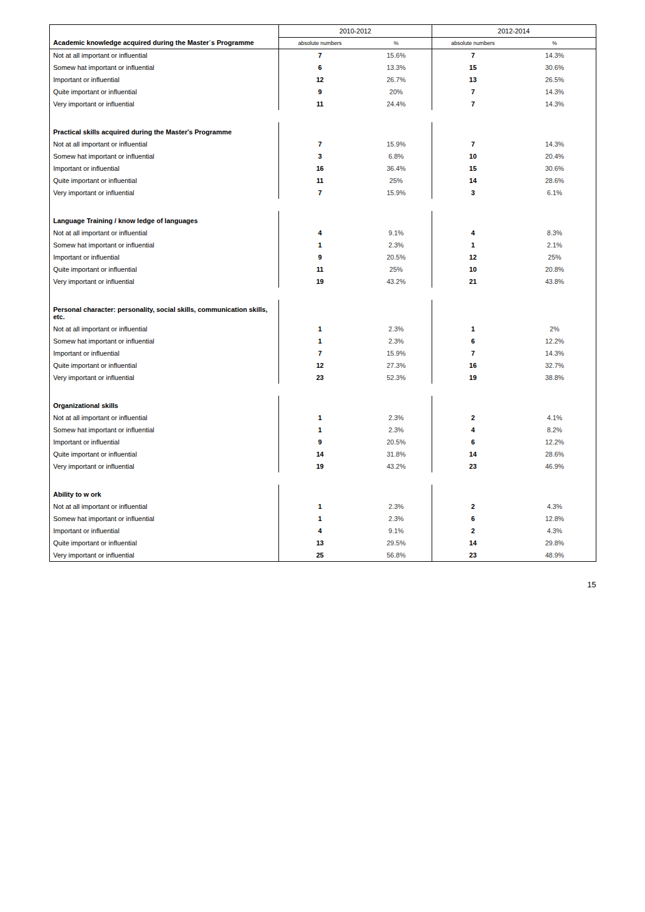| Academic knowledge acquired during the Master´s Programme | 2010-2012 | 2012-2014 |
| --- | --- | --- |
| absolute numbers | % | absolute numbers | % |
| Not at all important or influential | 7 | 15.6% | 7 | 14.3% |
| Somew hat important or influential | 6 | 13.3% | 15 | 30.6% |
| Important or influential | 12 | 26.7% | 13 | 26.5% |
| Quite important or influential | 9 | 20% | 7 | 14.3% |
| Very important or influential | 11 | 24.4% | 7 | 14.3% |
| Practical skills acquired during the Master's Programme | | | | |
| Not at all important or influential | 7 | 15.9% | 7 | 14.3% |
| Somew hat important or influential | 3 | 6.8% | 10 | 20.4% |
| Important or influential | 16 | 36.4% | 15 | 30.6% |
| Quite important or influential | 11 | 25% | 14 | 28.6% |
| Very important or influential | 7 | 15.9% | 3 | 6.1% |
| Language Training / know ledge of languages | | | | |
| Not at all important or influential | 4 | 9.1% | 4 | 8.3% |
| Somew hat important or influential | 1 | 2.3% | 1 | 2.1% |
| Important or influential | 9 | 20.5% | 12 | 25% |
| Quite important or influential | 11 | 25% | 10 | 20.8% |
| Very important or influential | 19 | 43.2% | 21 | 43.8% |
| Personal character: personality, social skills, communication skills, etc. | | | | |
| Not at all important or influential | 1 | 2.3% | 1 | 2% |
| Somew hat important or influential | 1 | 2.3% | 6 | 12.2% |
| Important or influential | 7 | 15.9% | 7 | 14.3% |
| Quite important or influential | 12 | 27.3% | 16 | 32.7% |
| Very important or influential | 23 | 52.3% | 19 | 38.8% |
| Organizational skills | | | | |
| Not at all important or influential | 1 | 2.3% | 2 | 4.1% |
| Somew hat important or influential | 1 | 2.3% | 4 | 8.2% |
| Important or influential | 9 | 20.5% | 6 | 12.2% |
| Quite important or influential | 14 | 31.8% | 14 | 28.6% |
| Very important or influential | 19 | 43.2% | 23 | 46.9% |
| Ability to w ork | | | | |
| Not at all important or influential | 1 | 2.3% | 2 | 4.3% |
| Somew hat important or influential | 1 | 2.3% | 6 | 12.8% |
| Important or influential | 4 | 9.1% | 2 | 4.3% |
| Quite important or influential | 13 | 29.5% | 14 | 29.8% |
| Very important or influential | 25 | 56.8% | 23 | 48.9% |
15